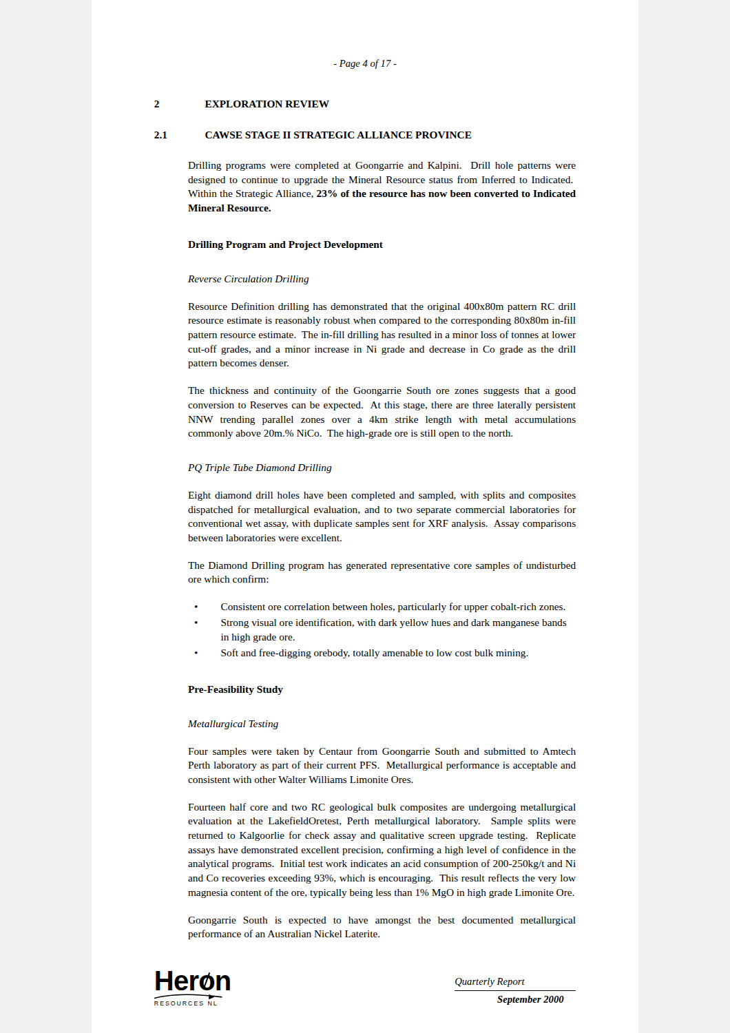- Page 4 of 17 -
2 Exploration Review
2.1 Cawse Stage II Strategic Alliance Province
Drilling programs were completed at Goongarrie and Kalpini. Drill hole patterns were designed to continue to upgrade the Mineral Resource status from Inferred to Indicated. Within the Strategic Alliance, 23% of the resource has now been converted to Indicated Mineral Resource.
Drilling Program and Project Development
Reverse Circulation Drilling
Resource Definition drilling has demonstrated that the original 400x80m pattern RC drill resource estimate is reasonably robust when compared to the corresponding 80x80m in-fill pattern resource estimate. The in-fill drilling has resulted in a minor loss of tonnes at lower cut-off grades, and a minor increase in Ni grade and decrease in Co grade as the drill pattern becomes denser.
The thickness and continuity of the Goongarrie South ore zones suggests that a good conversion to Reserves can be expected. At this stage, there are three laterally persistent NNW trending parallel zones over a 4km strike length with metal accumulations commonly above 20m.% NiCo. The high-grade ore is still open to the north.
PQ Triple Tube Diamond Drilling
Eight diamond drill holes have been completed and sampled, with splits and composites dispatched for metallurgical evaluation, and to two separate commercial laboratories for conventional wet assay, with duplicate samples sent for XRF analysis. Assay comparisons between laboratories were excellent.
The Diamond Drilling program has generated representative core samples of undisturbed ore which confirm:
Consistent ore correlation between holes, particularly for upper cobalt-rich zones.
Strong visual ore identification, with dark yellow hues and dark manganese bands in high grade ore.
Soft and free-digging orebody, totally amenable to low cost bulk mining.
Pre-Feasibility Study
Metallurgical Testing
Four samples were taken by Centaur from Goongarrie South and submitted to Amtech Perth laboratory as part of their current PFS. Metallurgical performance is acceptable and consistent with other Walter Williams Limonite Ores.
Fourteen half core and two RC geological bulk composites are undergoing metallurgical evaluation at the LakefieldOretest, Perth metallurgical laboratory. Sample splits were returned to Kalgoorlie for check assay and qualitative screen upgrade testing. Replicate assays have demonstrated excellent precision, confirming a high level of confidence in the analytical programs. Initial test work indicates an acid consumption of 200-250kg/t and Ni and Co recoveries exceeding 93%, which is encouraging. This result reflects the very low magnesia content of the ore, typically being less than 1% MgO in high grade Limonite Ore.
Goongarrie South is expected to have amongst the best documented metallurgical performance of an Australian Nickel Laterite.
Heron RESOURCES NL
Quarterly Report
September 2000